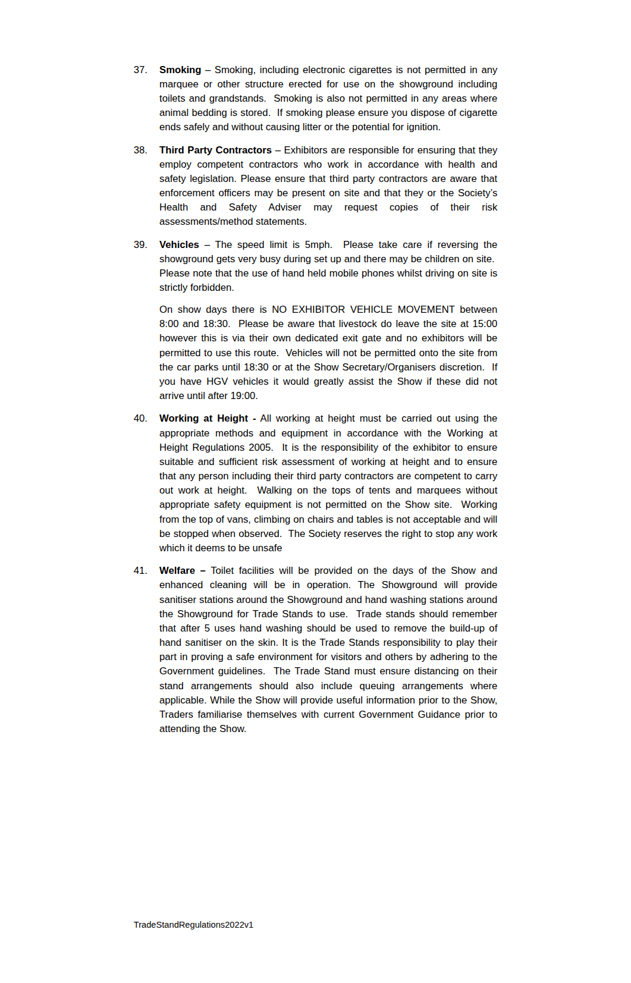37. Smoking – Smoking, including electronic cigarettes is not permitted in any marquee or other structure erected for use on the showground including toilets and grandstands. Smoking is also not permitted in any areas where animal bedding is stored. If smoking please ensure you dispose of cigarette ends safely and without causing litter or the potential for ignition.
38. Third Party Contractors – Exhibitors are responsible for ensuring that they employ competent contractors who work in accordance with health and safety legislation. Please ensure that third party contractors are aware that enforcement officers may be present on site and that they or the Society’s Health and Safety Adviser may request copies of their risk assessments/method statements.
39.
Vehicles – The speed limit is 5mph. Please take care if reversing the showground gets very busy during set up and there may be children on site. Please note that the use of hand held mobile phones whilst driving on site is strictly forbidden.
On show days there is NO EXHIBITOR VEHICLE MOVEMENT between 8:00 and 18:30. Please be aware that livestock do leave the site at 15:00 however this is via their own dedicated exit gate and no exhibitors will be permitted to use this route. Vehicles will not be permitted onto the site from the car parks until 18:30 or at the Show Secretary/Organisers discretion. If you have HGV vehicles it would greatly assist the Show if these did not arrive until after 19:00.
40. Working at Height - All working at height must be carried out using the appropriate methods and equipment in accordance with the Working at Height Regulations 2005. It is the responsibility of the exhibitor to ensure suitable and sufficient risk assessment of working at height and to ensure that any person including their third party contractors are competent to carry out work at height. Walking on the tops of tents and marquees without appropriate safety equipment is not permitted on the Show site. Working from the top of vans, climbing on chairs and tables is not acceptable and will be stopped when observed. The Society reserves the right to stop any work which it deems to be unsafe
41. Welfare – Toilet facilities will be provided on the days of the Show and enhanced cleaning will be in operation. The Showground will provide sanitiser stations around the Showground and hand washing stations around the Showground for Trade Stands to use. Trade stands should remember that after 5 uses hand washing should be used to remove the build-up of hand sanitiser on the skin. It is the Trade Stands responsibility to play their part in proving a safe environment for visitors and others by adhering to the Government guidelines. The Trade Stand must ensure distancing on their stand arrangements should also include queuing arrangements where applicable. While the Show will provide useful information prior to the Show, Traders familiarise themselves with current Government Guidance prior to attending the Show.
TradeStandRegulations2022v1